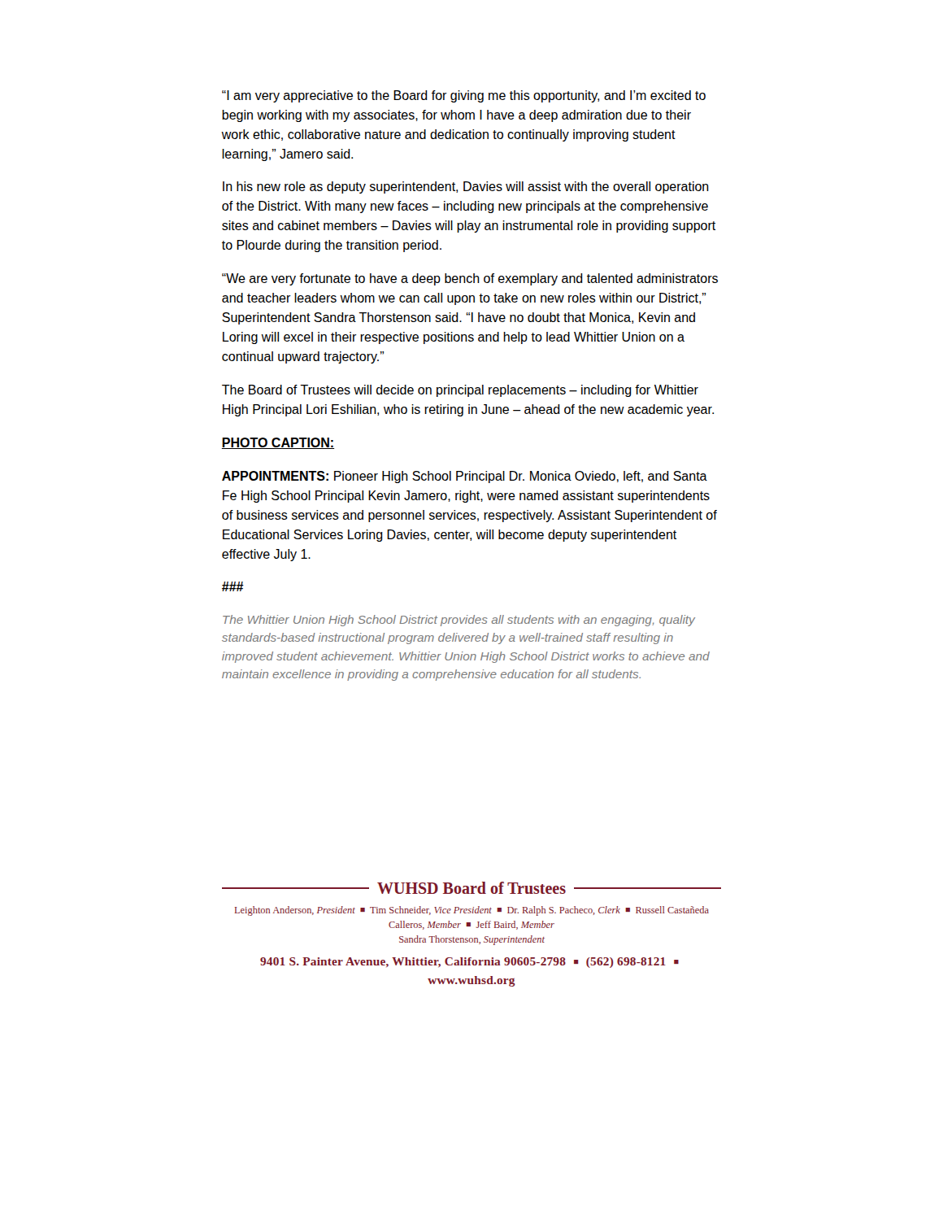“I am very appreciative to the Board for giving me this opportunity, and I’m excited to begin working with my associates, for whom I have a deep admiration due to their work ethic, collaborative nature and dedication to continually improving student learning,” Jamero said.
In his new role as deputy superintendent, Davies will assist with the overall operation of the District. With many new faces – including new principals at the comprehensive sites and cabinet members – Davies will play an instrumental role in providing support to Plourde during the transition period.
“We are very fortunate to have a deep bench of exemplary and talented administrators and teacher leaders whom we can call upon to take on new roles within our District,” Superintendent Sandra Thorstenson said. “I have no doubt that Monica, Kevin and Loring will excel in their respective positions and help to lead Whittier Union on a continual upward trajectory.”
The Board of Trustees will decide on principal replacements – including for Whittier High Principal Lori Eshilian, who is retiring in June – ahead of the new academic year.
PHOTO CAPTION:
APPOINTMENTS: Pioneer High School Principal Dr. Monica Oviedo, left, and Santa Fe High School Principal Kevin Jamero, right, were named assistant superintendents of business services and personnel services, respectively. Assistant Superintendent of Educational Services Loring Davies, center, will become deputy superintendent effective July 1.
###
The Whittier Union High School District provides all students with an engaging, quality standards-based instructional program delivered by a well-trained staff resulting in improved student achievement. Whittier Union High School District works to achieve and maintain excellence in providing a comprehensive education for all students.
WUHSD Board of Trustees
Leighton Anderson, President ■ Tim Schneider, Vice President ■ Dr. Ralph S. Pacheco, Clerk ■ Russell Castañeda Calleros, Member ■ Jeff Baird, Member
Sandra Thorstenson, Superintendent
9401 S. Painter Avenue, Whittier, California 90605-2798 ■ (562) 698-8121 ■ www.wuhsd.org